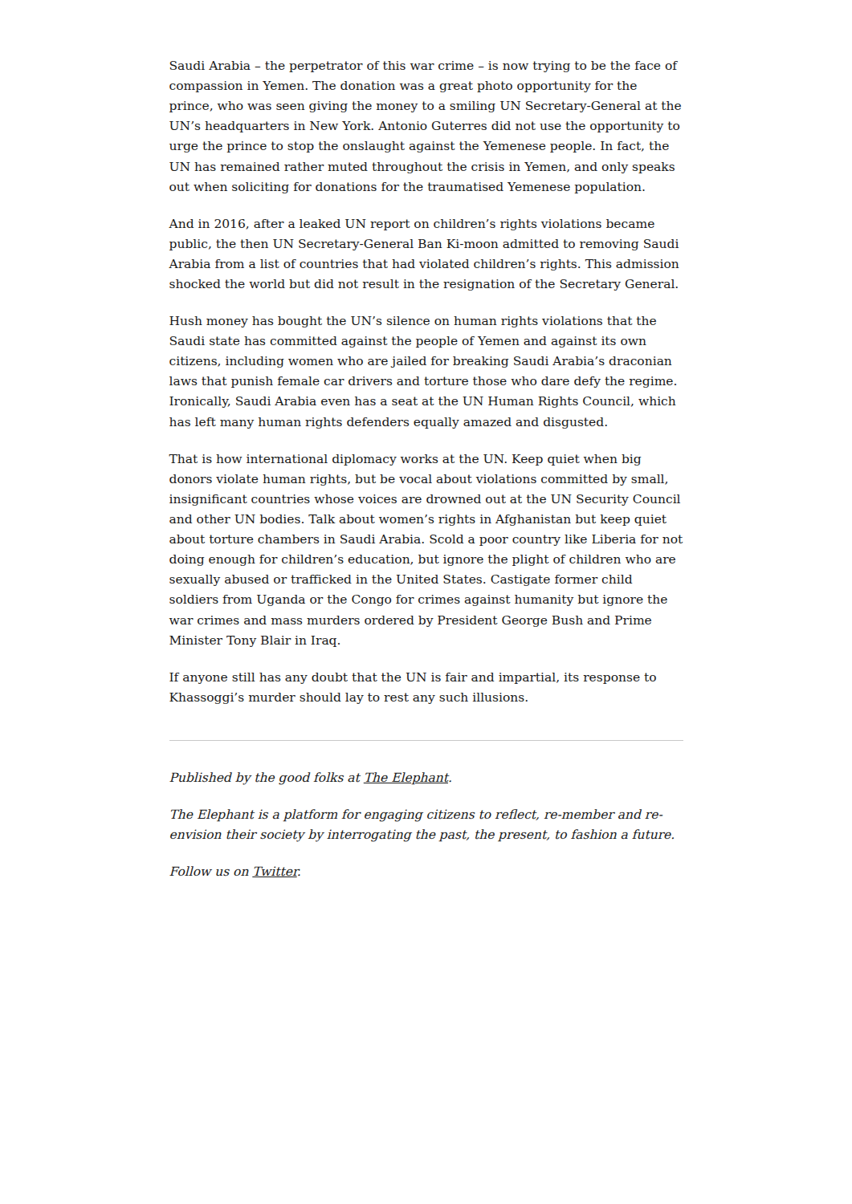Saudi Arabia – the perpetrator of this war crime – is now trying to be the face of compassion in Yemen. The donation was a great photo opportunity for the prince, who was seen giving the money to a smiling UN Secretary-General at the UN’s headquarters in New York. Antonio Guterres did not use the opportunity to urge the prince to stop the onslaught against the Yemenese people. In fact, the UN has remained rather muted throughout the crisis in Yemen, and only speaks out when soliciting for donations for the traumatised Yemenese population.
And in 2016, after a leaked UN report on children’s rights violations became public, the then UN Secretary-General Ban Ki-moon admitted to removing Saudi Arabia from a list of countries that had violated children’s rights. This admission shocked the world but did not result in the resignation of the Secretary General.
Hush money has bought the UN’s silence on human rights violations that the Saudi state has committed against the people of Yemen and against its own citizens, including women who are jailed for breaking Saudi Arabia’s draconian laws that punish female car drivers and torture those who dare defy the regime. Ironically, Saudi Arabia even has a seat at the UN Human Rights Council, which has left many human rights defenders equally amazed and disgusted.
That is how international diplomacy works at the UN. Keep quiet when big donors violate human rights, but be vocal about violations committed by small, insignificant countries whose voices are drowned out at the UN Security Council and other UN bodies. Talk about women’s rights in Afghanistan but keep quiet about torture chambers in Saudi Arabia. Scold a poor country like Liberia for not doing enough for children’s education, but ignore the plight of children who are sexually abused or trafficked in the United States. Castigate former child soldiers from Uganda or the Congo for crimes against humanity but ignore the war crimes and mass murders ordered by President George Bush and Prime Minister Tony Blair in Iraq.
If anyone still has any doubt that the UN is fair and impartial, its response to Khassoggi’s murder should lay to rest any such illusions.
Published by the good folks at The Elephant.
The Elephant is a platform for engaging citizens to reflect, re-member and re-envision their society by interrogating the past, the present, to fashion a future.
Follow us on Twitter.